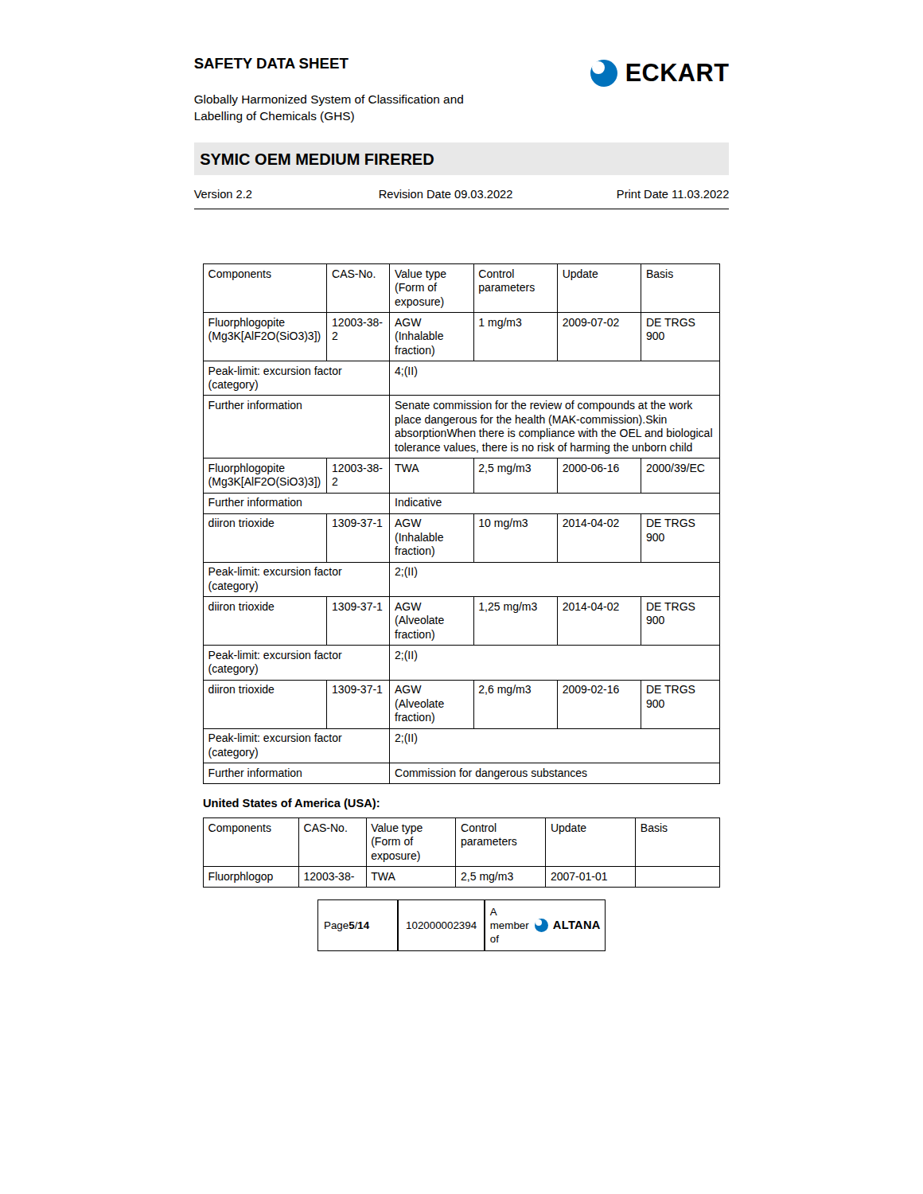SAFETY DATA SHEET
Globally Harmonized System of Classification and Labelling of Chemicals (GHS)
ECKART
SYMIC OEM MEDIUM FIRERED
Version 2.2 Revision Date 09.03.2022 Print Date 11.03.2022
| Components | CAS-No. | Value type (Form of exposure) | Control parameters | Update | Basis |
| Fluorphlogopite (Mg3K[AlF2O(SiO3)3]) | 12003-38-2 | AGW (Inhalable fraction) | 1 mg/m3 | 2009-07-02 | DE TRGS 900 |
| Peak-limit: excursion factor (category) | 4;(II) |
| Further information | Senate commission for the review of compounds at the work place dangerous for the health (MAK-commission).Skin absorptionWhen there is compliance with the OEL and biological tolerance values, there is no risk of harming the unborn child |
| Fluorphlogopite (Mg3K[AlF2O(SiO3)3]) | 12003-38-2 | TWA | 2,5 mg/m3 | 2000-06-16 | 2000/39/EC |
| Further information | Indicative |
| diiron trioxide | 1309-37-1 | AGW (Inhalable fraction) | 10 mg/m3 | 2014-04-02 | DE TRGS 900 |
| Peak-limit: excursion factor (category) | 2;(II) |
| diiron trioxide | 1309-37-1 | AGW (Alveolate fraction) | 1,25 mg/m3 | 2014-04-02 | DE TRGS 900 |
| Peak-limit: excursion factor (category) | 2;(II) |
| diiron trioxide | 1309-37-1 | AGW (Alveolate fraction) | 2,6 mg/m3 | 2009-02-16 | DE TRGS 900 |
| Peak-limit: excursion factor (category) | 2;(II) |
| Further information | Commission for dangerous substances |
United States of America (USA):
| Components | CAS-No. | Value type (Form of exposure) | Control parameters | Update | Basis |
| Fluorphlogop | 12003-38- | TWA | 2,5 mg/m3 | 2007-01-01 | |
Page 5 / 14
102000002394
A member of ALTANA